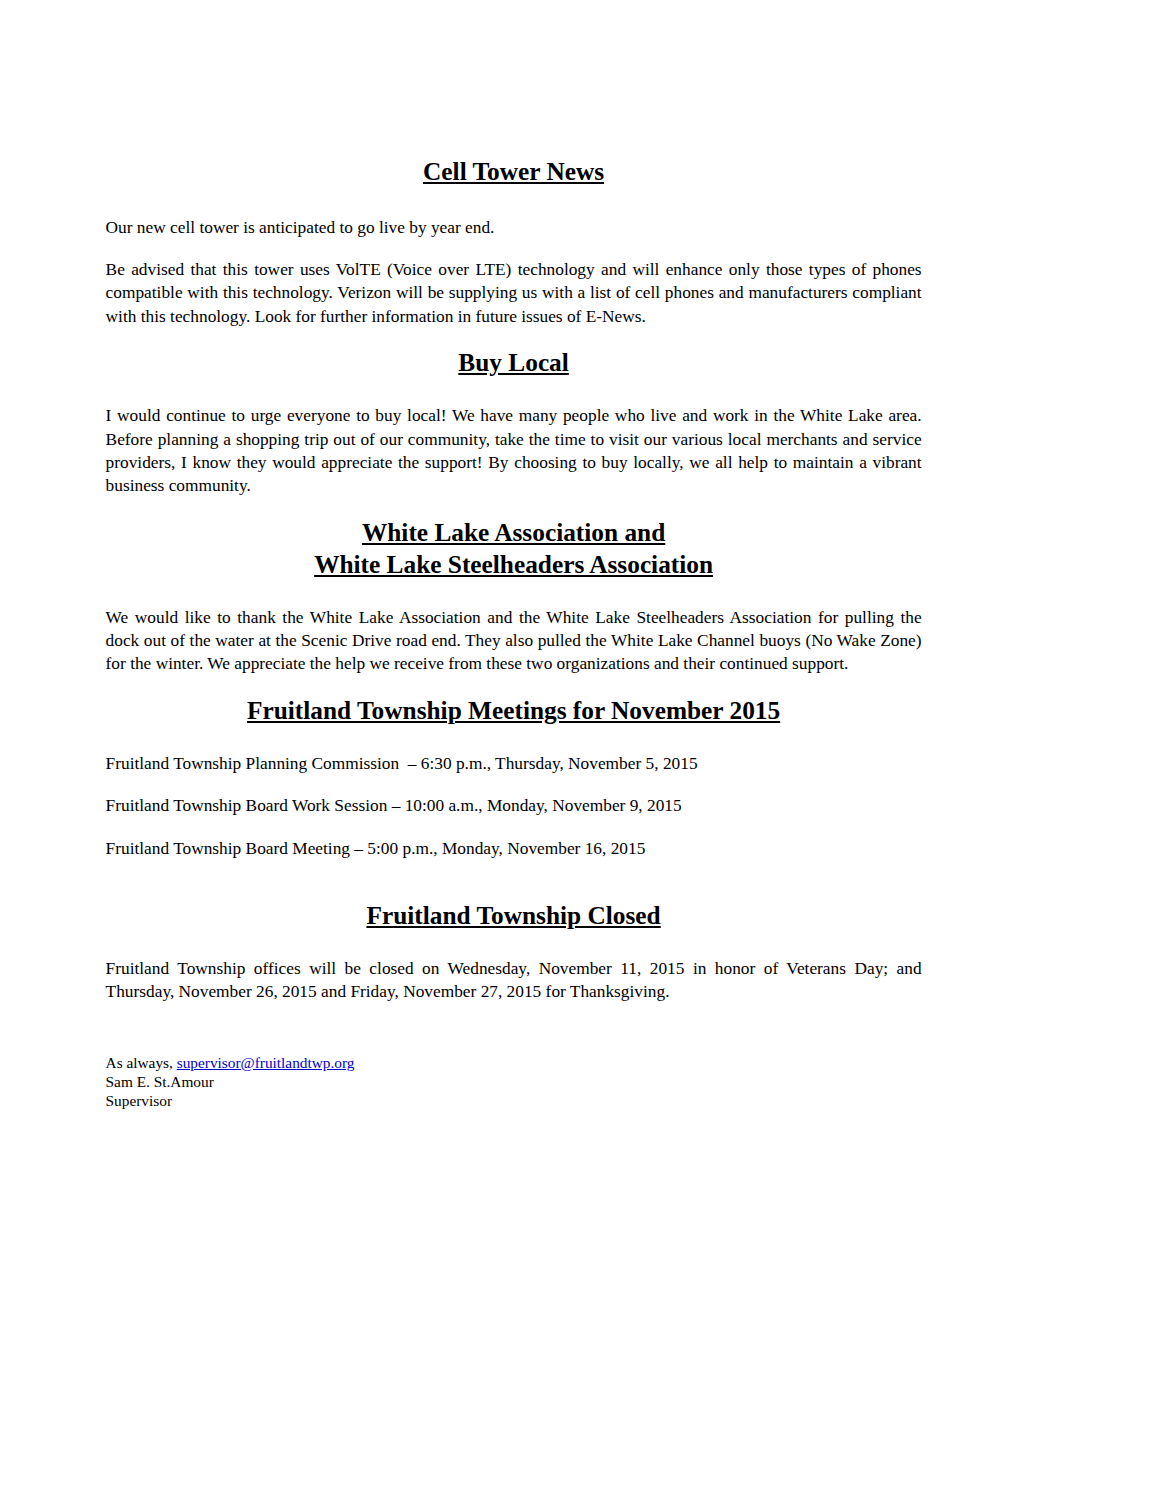Cell Tower News
Our new cell tower is anticipated to go live by year end.
Be advised that this tower uses VolTE (Voice over LTE) technology and will enhance only those types of phones compatible with this technology. Verizon will be supplying us with a list of cell phones and manufacturers compliant with this technology. Look for further information in future issues of E-News.
Buy Local
I would continue to urge everyone to buy local! We have many people who live and work in the White Lake area. Before planning a shopping trip out of our community, take the time to visit our various local merchants and service providers, I know they would appreciate the support! By choosing to buy locally, we all help to maintain a vibrant business community.
White Lake Association and
White Lake Steelheaders Association
We would like to thank the White Lake Association and the White Lake Steelheaders Association for pulling the dock out of the water at the Scenic Drive road end. They also pulled the White Lake Channel buoys (No Wake Zone) for the winter. We appreciate the help we receive from these two organizations and their continued support.
Fruitland Township Meetings for November 2015
Fruitland Township Planning Commission – 6:30 p.m., Thursday, November 5, 2015
Fruitland Township Board Work Session – 10:00 a.m., Monday, November 9, 2015
Fruitland Township Board Meeting – 5:00 p.m., Monday, November 16, 2015
Fruitland Township Closed
Fruitland Township offices will be closed on Wednesday, November 11, 2015 in honor of Veterans Day; and Thursday, November 26, 2015 and Friday, November 27, 2015 for Thanksgiving.
As always, supervisor@fruitlandtwp.org
Sam E. St.Amour
Supervisor